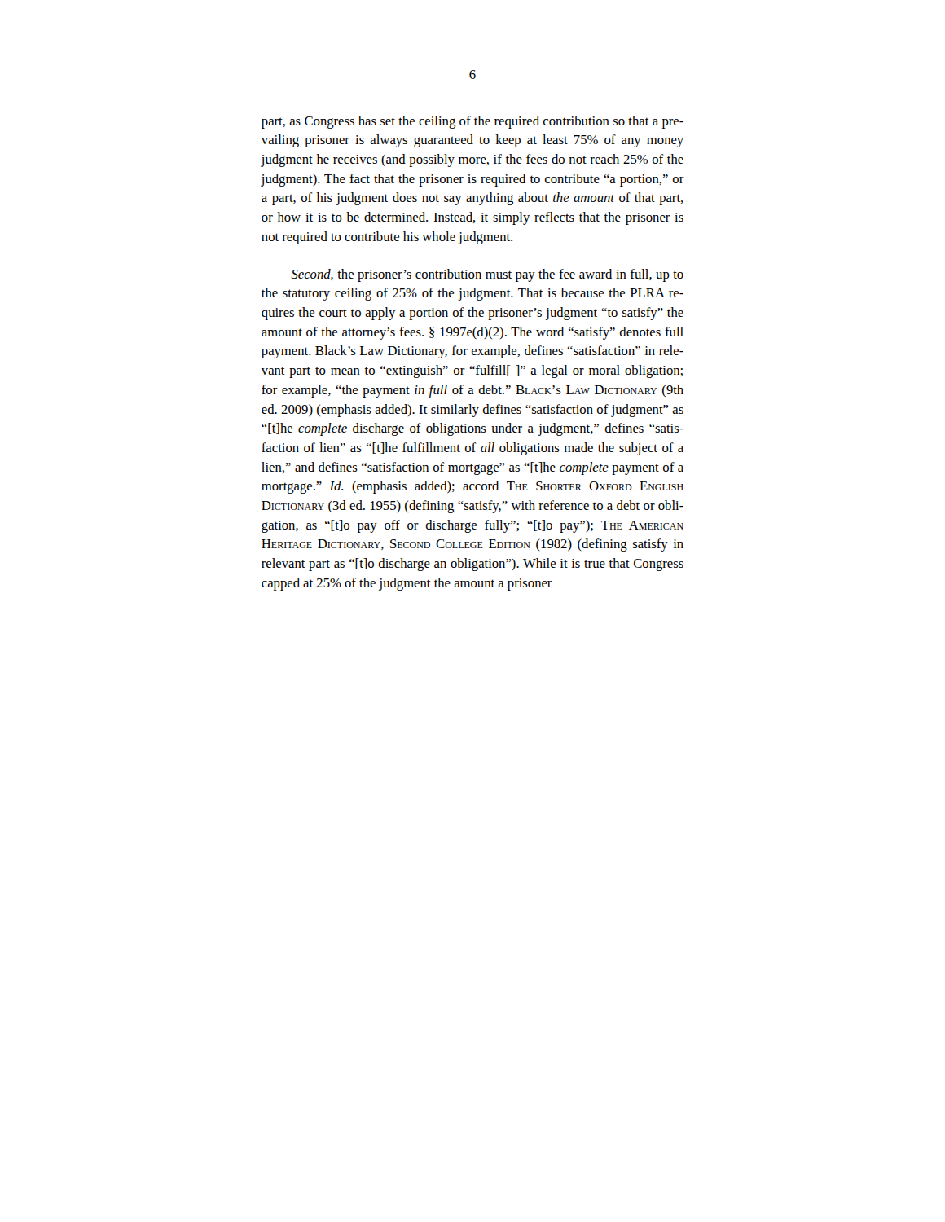6
part, as Congress has set the ceiling of the required contribution so that a prevailing prisoner is always guaranteed to keep at least 75% of any money judgment he receives (and possibly more, if the fees do not reach 25% of the judgment). The fact that the prisoner is required to contribute “a portion,” or a part, of his judgment does not say anything about the amount of that part, or how it is to be determined. Instead, it simply reflects that the prisoner is not required to contribute his whole judgment.
Second, the prisoner’s contribution must pay the fee award in full, up to the statutory ceiling of 25% of the judgment. That is because the PLRA requires the court to apply a portion of the prisoner’s judgment “to satisfy” the amount of the attorney’s fees. § 1997e(d)(2). The word “satisfy” denotes full payment. Black’s Law Dictionary, for example, defines “satisfaction” in relevant part to mean to “extinguish” or “fulfill[ ]” a legal or moral obligation; for example, “the payment in full of a debt.” Black’s Law Dictionary (9th ed. 2009) (emphasis added). It similarly defines “satisfaction of judgment” as “[t]he complete discharge of obligations under a judgment,” defines “satisfaction of lien” as “[t]he fulfillment of all obligations made the subject of a lien,” and defines “satisfaction of mortgage” as “[t]he complete payment of a mortgage.” Id. (emphasis added); accord The Shorter Oxford English Dictionary (3d ed. 1955) (defining “satisfy,” with reference to a debt or obligation, as “[t]o pay off or discharge fully”; “[t]o pay”); The American Heritage Dictionary, Second College Edition (1982) (defining satisfy in relevant part as “[t]o discharge an obligation”). While it is true that Congress capped at 25% of the judgment the amount a prisoner